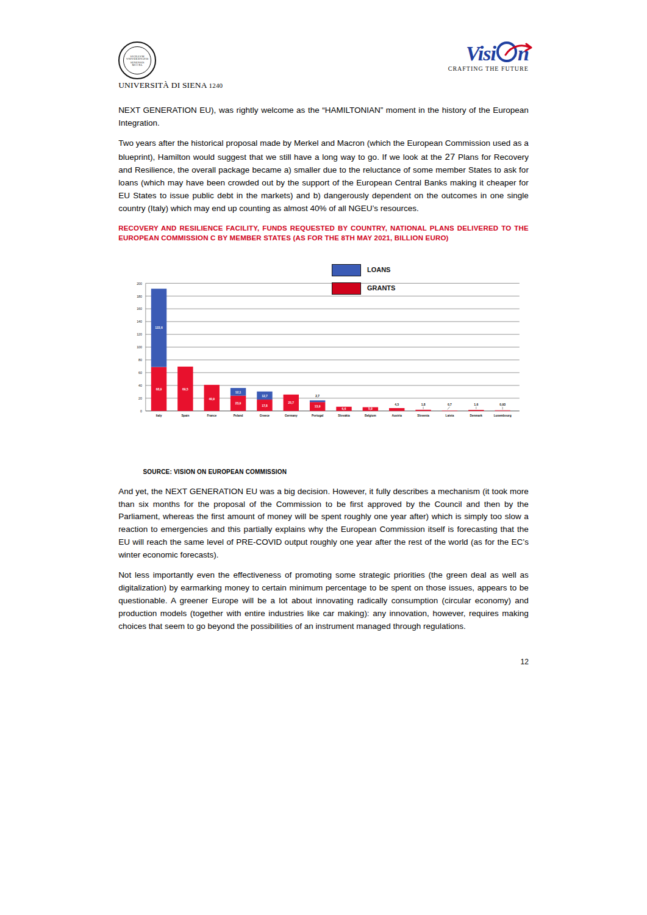SIGILLVM
VNIVERSITATIS
SENENSIS
MCCXL
UNIVERSITÀ DI SIENA 1240
Visi n
CRAFTING THE FUTURE
NEXT GENERATION EU), was rightly welcome as the “HAMILTONIAN” moment in the history of the European Integration.
Two years after the historical proposal made by Merkel and Macron (which the European Commission used as a blueprint), Hamilton would suggest that we still have a long way to go. If we look at the 27 Plans for Recovery and Resilience, the overall package became a) smaller due to the reluctance of some member States to ask for loans (which may have been crowded out by the support of the European Central Banks making it cheaper for EU States to issue public debt in the markets) and b) dangerously dependent on the outcomes in one single country (Italy) which may end up counting as almost 40% of all NGEU’s resources.
Recovery and resilience facility, funds requested by country, national plans delivered to the European Commission c by member states (as for the 8th May 2021, billion euro)
LOANS
GRANTS
0 20 40 60 80 100 120 140 160 180 200 68,9 122,6 Italy 69,5 Spain 40,9 France 23,9 12,1 Poland 17,8 12,7 Greece 25,7 Germany 13,9 2,7 Portugal 6,6 Slovakia 5,9 Belgium 4,5 Austria 1,8 Slovenia 0,7 Latvia 1,6 Denmark 0,93 Luxembourg
SOURCE: VISION ON EUROPEAN COMMISSION
And yet, the NEXT GENERATION EU was a big decision. However, it fully describes a mechanism (it took more than six months for the proposal of the Commission to be first approved by the Council and then by the Parliament, whereas the first amount of money will be spent roughly one year after) which is simply too slow a reaction to emergencies and this partially explains why the European Commission itself is forecasting that the EU will reach the same level of PRE-COVID output roughly one year after the rest of the world (as for the EC’s winter economic forecasts).
Not less importantly even the effectiveness of promoting some strategic priorities (the green deal as well as digitalization) by earmarking money to certain minimum percentage to be spent on those issues, appears to be questionable. A greener Europe will be a lot about innovating radically consumption (circular economy) and production models (together with entire industries like car making): any innovation, however, requires making choices that seem to go beyond the possibilities of an instrument managed through regulations.
12